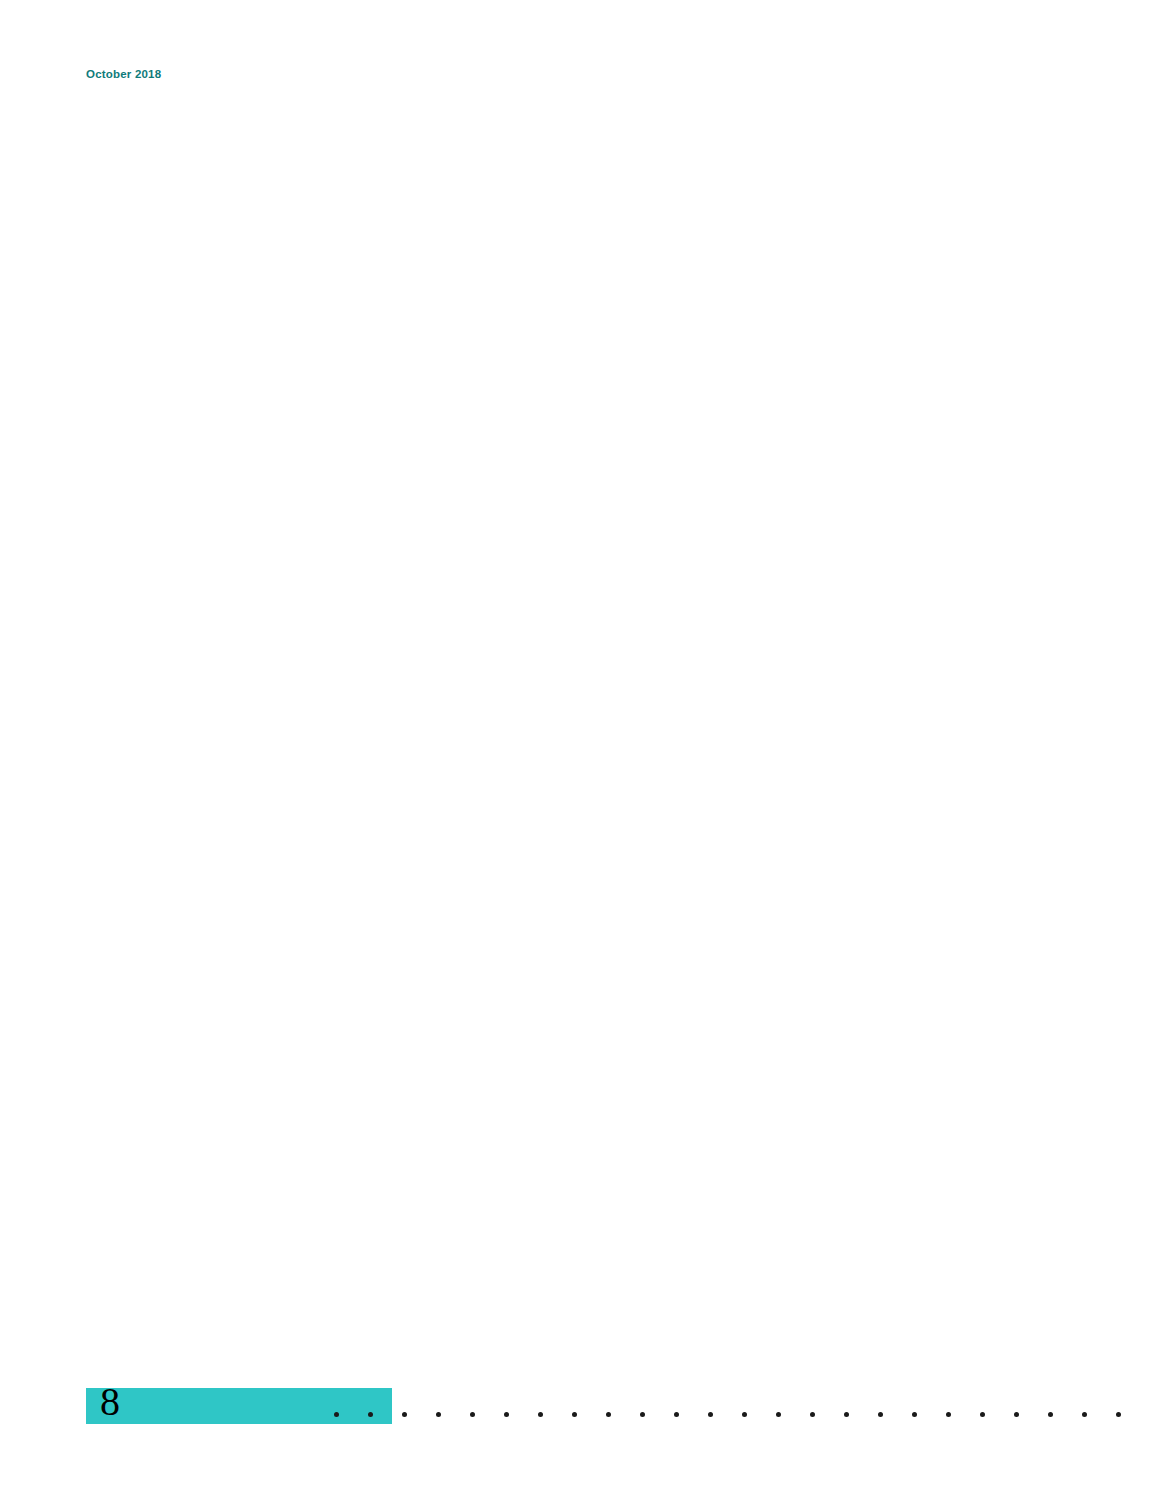October 2018
8